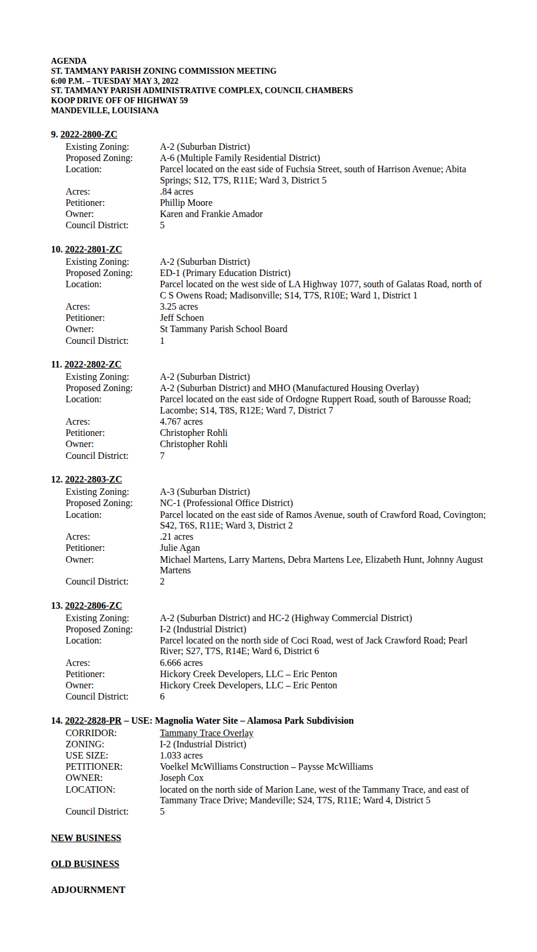AGENDA
ST. TAMMANY PARISH ZONING COMMISSION MEETING
6:00 P.M. – TUESDAY MAY 3, 2022
ST. TAMMANY PARISH ADMINISTRATIVE COMPLEX, COUNCIL CHAMBERS
KOOP DRIVE OFF OF HIGHWAY 59
MANDEVILLE, LOUISIANA
2022-2800-ZC
| Existing Zoning: | A-2 (Suburban District) |
| Proposed Zoning: | A-6 (Multiple Family Residential District) |
| Location: | Parcel located on the east side of Fuchsia Street, south of Harrison Avenue; Abita Springs; S12, T7S, R11E; Ward 3, District 5 |
| Acres: | .84 acres |
| Petitioner: | Phillip Moore |
| Owner: | Karen and Frankie Amador |
| Council District: | 5 |
2022-2801-ZC
| Existing Zoning: | A-2 (Suburban District) |
| Proposed Zoning: | ED-1 (Primary Education District) |
| Location: | Parcel located on the west side of LA Highway 1077, south of Galatas Road, north of C S Owens Road; Madisonville; S14, T7S, R10E; Ward 1, District 1 |
| Acres: | 3.25 acres |
| Petitioner: | Jeff Schoen |
| Owner: | St Tammany Parish School Board |
| Council District: | 1 |
2022-2802-ZC
| Existing Zoning: | A-2 (Suburban District) |
| Proposed Zoning: | A-2 (Suburban District) and MHO (Manufactured Housing Overlay) |
| Location: | Parcel located on the east side of Ordogne Ruppert Road, south of Barousse Road; Lacombe; S14, T8S, R12E; Ward 7, District 7 |
| Acres: | 4.767 acres |
| Petitioner: | Christopher Rohli |
| Owner: | Christopher Rohli |
| Council District: | 7 |
2022-2803-ZC
| Existing Zoning: | A-3 (Suburban District) |
| Proposed Zoning: | NC-1 (Professional Office District) |
| Location: | Parcel located on the east side of Ramos Avenue, south of Crawford Road, Covington; S42, T6S, R11E; Ward 3, District 2 |
| Acres: | .21 acres |
| Petitioner: | Julie Agan |
| Owner: | Michael Martens, Larry Martens, Debra Martens Lee, Elizabeth Hunt, Johnny August Martens |
| Council District: | 2 |
2022-2806-ZC
| Existing Zoning: | A-2 (Suburban District) and HC-2 (Highway Commercial District) |
| Proposed Zoning: | I-2 (Industrial District) |
| Location: | Parcel located on the north side of Coci Road, west of Jack Crawford Road; Pearl River; S27, T7S, R14E; Ward 6, District 6 |
| Acres: | 6.666 acres |
| Petitioner: | Hickory Creek Developers, LLC – Eric Penton |
| Owner: | Hickory Creek Developers, LLC – Eric Penton |
| Council District: | 6 |
2022-2828-PR – USE: Magnolia Water Site – Alamosa Park Subdivision
| Corridor: | Tammany Trace Overlay |
| Zoning: | I-2 (Industrial District) |
| Use Size: | 1.033 acres |
| Petitioner: | Voelkel McWilliams Construction – Paysse McWilliams |
| Owner: | Joseph Cox |
| Location: | located on the north side of Marion Lane, west of the Tammany Trace, and east of Tammany Trace Drive; Mandeville; S24, T7S, R11E; Ward 4, District 5 |
| Council District: | 5 |
NEW BUSINESS
OLD BUSINESS
ADJOURNMENT